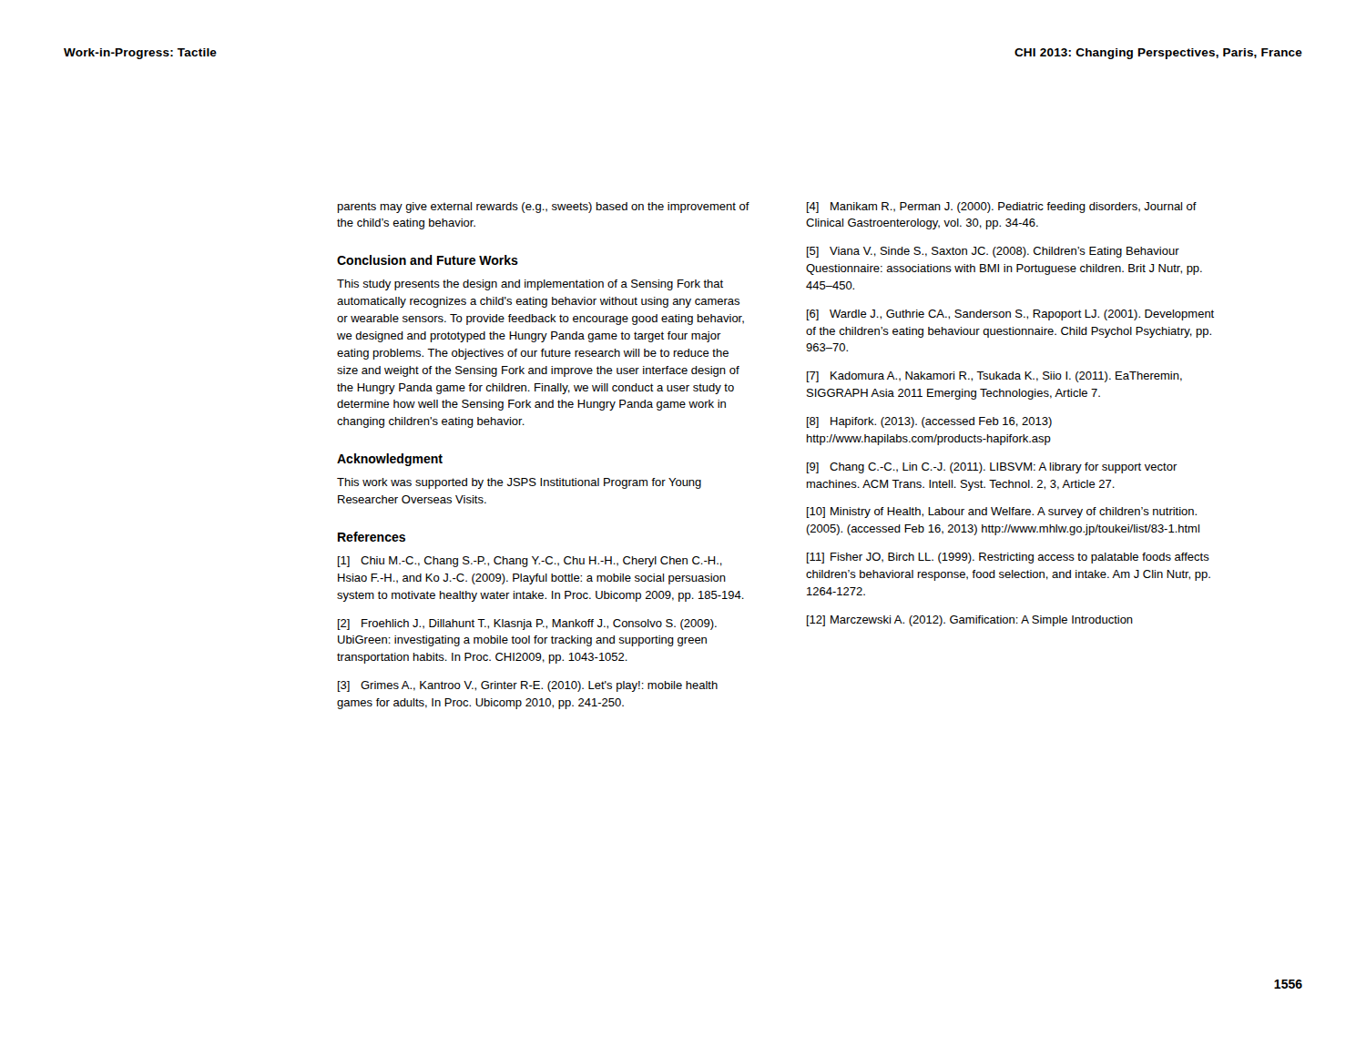Work-in-Progress: Tactile
CHI 2013: Changing Perspectives, Paris, France
parents may give external rewards (e.g., sweets) based on the improvement of the child’s eating behavior.
Conclusion and Future Works
This study presents the design and implementation of a Sensing Fork that automatically recognizes a child's eating behavior without using any cameras or wearable sensors. To provide feedback to encourage good eating behavior, we designed and prototyped the Hungry Panda game to target four major eating problems. The objectives of our future research will be to reduce the size and weight of the Sensing Fork and improve the user interface design of the Hungry Panda game for children. Finally, we will conduct a user study to determine how well the Sensing Fork and the Hungry Panda game work in changing children's eating behavior.
Acknowledgment
This work was supported by the JSPS Institutional Program for Young Researcher Overseas Visits.
References
[1] Chiu M.-C., Chang S.-P., Chang Y.-C., Chu H.-H., Cheryl Chen C.-H., Hsiao F.-H., and Ko J.-C. (2009). Playful bottle: a mobile social persuasion system to motivate healthy water intake. In Proc. Ubicomp 2009, pp. 185-194.
[2] Froehlich J., Dillahunt T., Klasnja P., Mankoff J., Consolvo S. (2009). UbiGreen: investigating a mobile tool for tracking and supporting green transportation habits. In Proc. CHI2009, pp. 1043-1052.
[3] Grimes A., Kantroo V., Grinter R-E. (2010). Let's play!: mobile health games for adults, In Proc. Ubicomp 2010, pp. 241-250.
[4] Manikam R., Perman J. (2000). Pediatric feeding disorders, Journal of Clinical Gastroenterology, vol. 30, pp. 34-46.
[5] Viana V., Sinde S., Saxton JC. (2008). Children’s Eating Behaviour Questionnaire: associations with BMI in Portuguese children. Brit J Nutr, pp. 445–450.
[6] Wardle J., Guthrie CA., Sanderson S., Rapoport LJ. (2001). Development of the children’s eating behaviour questionnaire. Child Psychol Psychiatry, pp. 963–70.
[7] Kadomura A., Nakamori R., Tsukada K., Siio I. (2011). EaTheremin, SIGGRAPH Asia 2011 Emerging Technologies, Article 7.
[8] Hapifork. (2013). (accessed Feb 16, 2013) http://www.hapilabs.com/products-hapifork.asp
[9] Chang C.-C., Lin C.-J. (2011). LIBSVM: A library for support vector machines. ACM Trans. Intell. Syst. Technol. 2, 3, Article 27.
[10] Ministry of Health, Labour and Welfare. A survey of children’s nutrition. (2005). (accessed Feb 16, 2013) http://www.mhlw.go.jp/toukei/list/83-1.html
[11] Fisher JO, Birch LL. (1999). Restricting access to palatable foods affects children’s behavioral response, food selection, and intake. Am J Clin Nutr, pp. 1264-1272.
[12] Marczewski A. (2012). Gamification: A Simple Introduction
1556